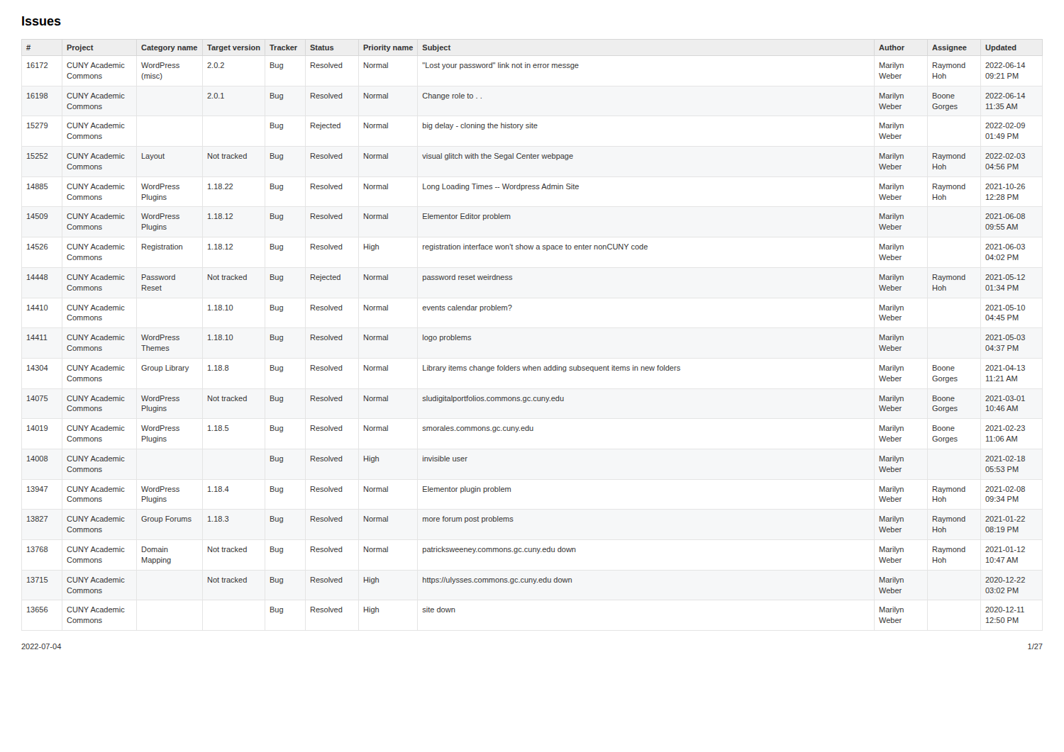Issues
| # | Project | Category name | Target version | Tracker | Status | Priority name | Subject | Author | Assignee | Updated |
| --- | --- | --- | --- | --- | --- | --- | --- | --- | --- | --- |
| 16172 | CUNY Academic Commons | WordPress (misc) | 2.0.2 | Bug | Resolved | Normal | "Lost your password" link not in error messge | Marilyn Weber | Raymond Hoh | 2022-06-14 09:21 PM |
| 16198 | CUNY Academic Commons | | 2.0.1 | Bug | Resolved | Normal | Change role to . . | Marilyn Weber | Boone Gorges | 2022-06-14 11:35 AM |
| 15279 | CUNY Academic Commons | | | Bug | Rejected | Normal | big delay - cloning the history site | Marilyn Weber | | 2022-02-09 01:49 PM |
| 15252 | CUNY Academic Commons | Layout | Not tracked | Bug | Resolved | Normal | visual glitch with the Segal Center webpage | Marilyn Weber | Raymond Hoh | 2022-02-03 04:56 PM |
| 14885 | CUNY Academic Commons | WordPress Plugins | 1.18.22 | Bug | Resolved | Normal | Long Loading Times -- Wordpress Admin Site | Marilyn Weber | Raymond Hoh | 2021-10-26 12:28 PM |
| 14509 | CUNY Academic Commons | WordPress Plugins | 1.18.12 | Bug | Resolved | Normal | Elementor Editor problem | Marilyn Weber | | 2021-06-08 09:55 AM |
| 14526 | CUNY Academic Commons | Registration | 1.18.12 | Bug | Resolved | High | registration interface won't show a space to enter nonCUNY code | Marilyn Weber | | 2021-06-03 04:02 PM |
| 14448 | CUNY Academic Commons | Password Reset | Not tracked | Bug | Rejected | Normal | password reset weirdness | Marilyn Weber | Raymond Hoh | 2021-05-12 01:34 PM |
| 14410 | CUNY Academic Commons | | 1.18.10 | Bug | Resolved | Normal | events calendar problem? | Marilyn Weber | | 2021-05-10 04:45 PM |
| 14411 | CUNY Academic Commons | WordPress Themes | 1.18.10 | Bug | Resolved | Normal | logo problems | Marilyn Weber | | 2021-05-03 04:37 PM |
| 14304 | CUNY Academic Commons | Group Library | 1.18.8 | Bug | Resolved | Normal | Library items change folders when adding subsequent items in new folders | Marilyn Weber | Boone Gorges | 2021-04-13 11:21 AM |
| 14075 | CUNY Academic Commons | WordPress Plugins | Not tracked | Bug | Resolved | Normal | sludigitalportfolios.commons.gc.cuny.edu | Marilyn Weber | Boone Gorges | 2021-03-01 10:46 AM |
| 14019 | CUNY Academic Commons | WordPress Plugins | 1.18.5 | Bug | Resolved | Normal | smorales.commons.gc.cuny.edu | Marilyn Weber | Boone Gorges | 2021-02-23 11:06 AM |
| 14008 | CUNY Academic Commons | | | Bug | Resolved | High | invisible user | Marilyn Weber | | 2021-02-18 05:53 PM |
| 13947 | CUNY Academic Commons | WordPress Plugins | 1.18.4 | Bug | Resolved | Normal | Elementor plugin problem | Marilyn Weber | Raymond Hoh | 2021-02-08 09:34 PM |
| 13827 | CUNY Academic Commons | Group Forums | 1.18.3 | Bug | Resolved | Normal | more forum post problems | Marilyn Weber | Raymond Hoh | 2021-01-22 08:19 PM |
| 13768 | CUNY Academic Commons | Domain Mapping | Not tracked | Bug | Resolved | Normal | patricksweeney.commons.gc.cuny.edu down | Marilyn Weber | Raymond Hoh | 2021-01-12 10:47 AM |
| 13715 | CUNY Academic Commons | | Not tracked | Bug | Resolved | High | https://ulysses.commons.gc.cuny.edu down | Marilyn Weber | | 2020-12-22 03:02 PM |
| 13656 | CUNY Academic Commons | | | Bug | Resolved | High | site down | Marilyn Weber | | 2020-12-11 12:50 PM |
2022-07-04 1/27